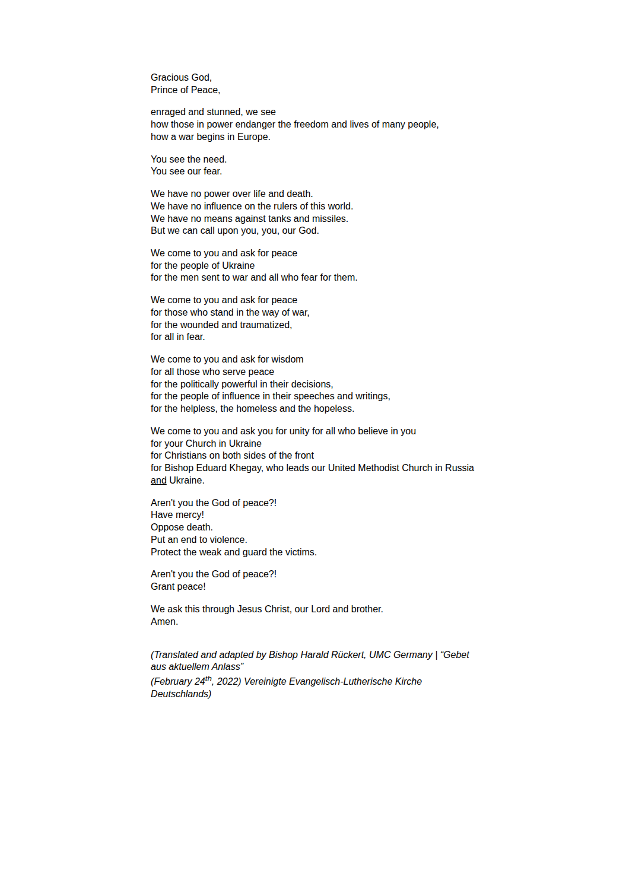Gracious God,
Prince of Peace,
enraged and stunned, we see
how those in power endanger the freedom and lives of many people,
how a war begins in Europe.
You see the need.
You see our fear.
We have no power over life and death.
We have no influence on the rulers of this world.
We have no means against tanks and missiles.
But we can call upon you, you, our God.
We come to you and ask for peace
for the people of Ukraine
for the men sent to war and all who fear for them.
We come to you and ask for peace
for those who stand in the way of war,
for the wounded and traumatized,
for all in fear.
We come to you and ask for wisdom
for all those who serve peace
for the politically powerful in their decisions,
for the people of influence in their speeches and writings,
for the helpless, the homeless and the hopeless.
We come to you and ask you for unity for all who believe in you
for your Church in Ukraine
for Christians on both sides of the front
for Bishop Eduard Khegay, who leads our United Methodist Church in Russia and Ukraine.
Aren't you the God of peace?!
Have mercy!
Oppose death.
Put an end to violence.
Protect the weak and guard the victims.
Aren't you the God of peace?!
Grant peace!
We ask this through Jesus Christ, our Lord and brother.
Amen.
(Translated and adapted by Bishop Harald Rückert, UMC Germany | “Gebet aus aktuellem Anlass”
(February 24th, 2022) Vereinigte Evangelisch-Lutherische Kirche Deutschlands)